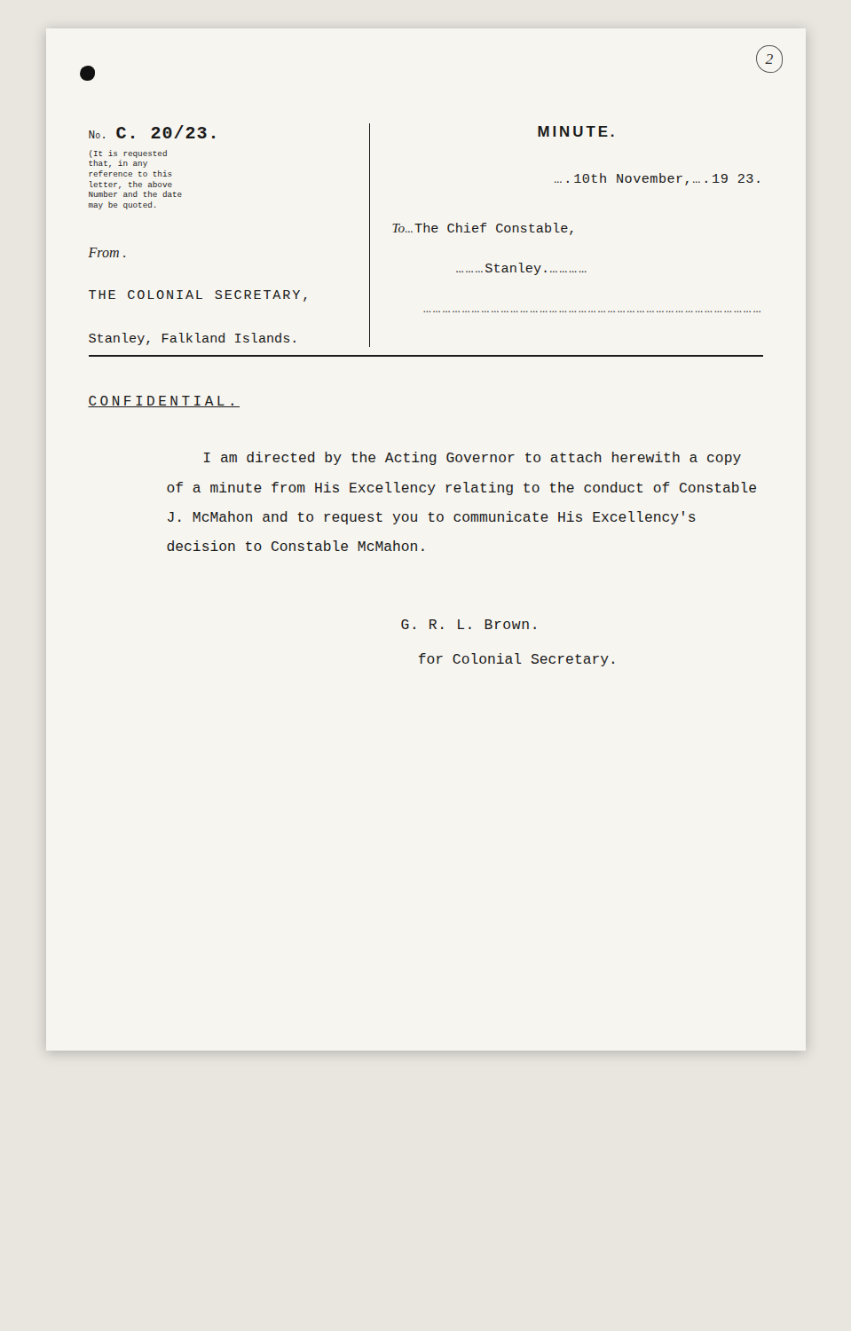2
No. C. 20/23.
(It is requested that, in any reference to this letter, the above Number and the date may be quoted.
From .
THE COLONIAL SECRETARY,
Stanley, Falkland Islands.
MINUTE.
…. 10th November,…. 19 23.
To…The Chief Constable,
………Stanley.…………
……………………………………………………………………………………………
CONFIDENTIAL.
I am directed by the Acting Governor to attach herewith a copy of a minute from His Excellency relating to the conduct of Constable J. McMahon and to request you to communicate His Excellency's decision to Constable McMahon.
G. R. L. Brown.
for Colonial Secretary.